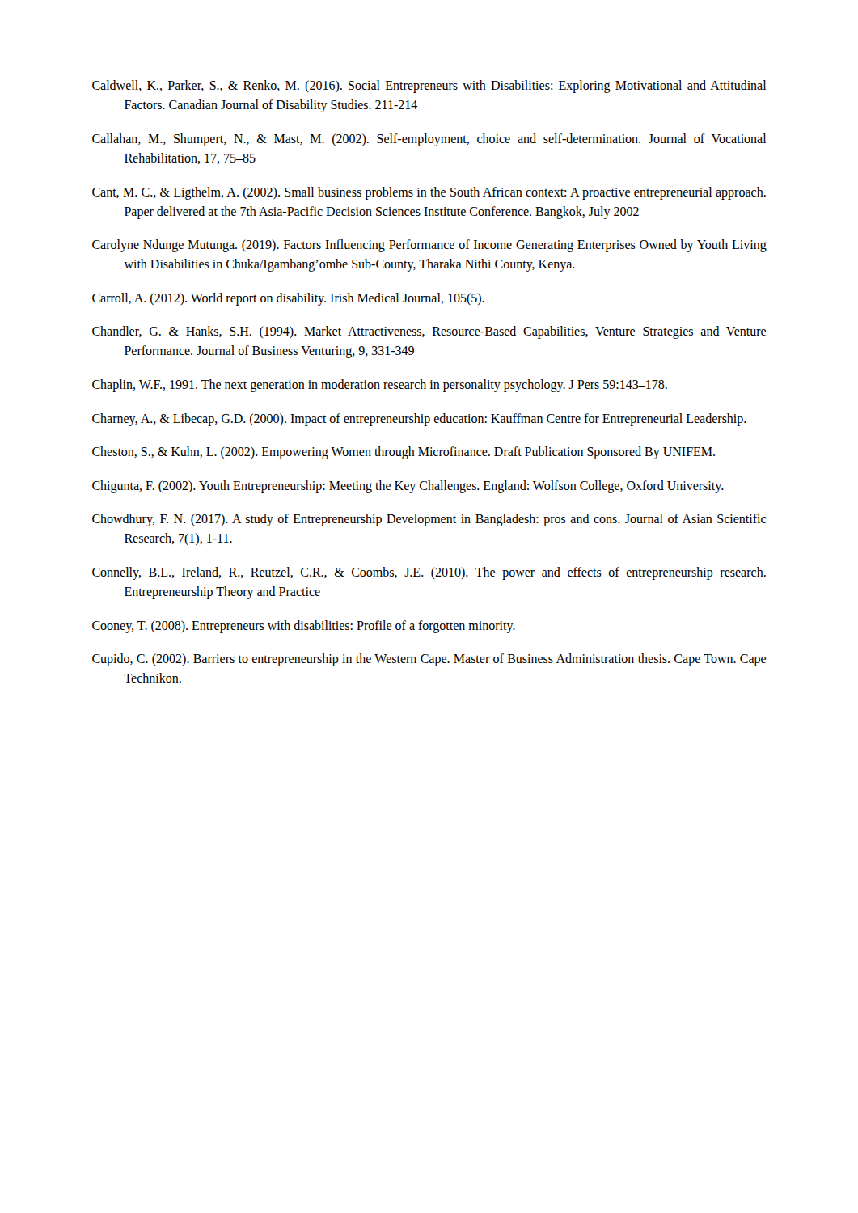Caldwell, K., Parker, S., & Renko, M. (2016). Social Entrepreneurs with Disabilities: Exploring Motivational and Attitudinal Factors. Canadian Journal of Disability Studies. 211-214
Callahan, M., Shumpert, N., & Mast, M. (2002). Self-employment, choice and self-determination. Journal of Vocational Rehabilitation, 17, 75–85
Cant, M. C., & Ligthelm, A. (2002). Small business problems in the South African context: A proactive entrepreneurial approach. Paper delivered at the 7th Asia-Pacific Decision Sciences Institute Conference. Bangkok, July 2002
Carolyne Ndunge Mutunga. (2019). Factors Influencing Performance of Income Generating Enterprises Owned by Youth Living with Disabilities in Chuka/Igambang’ombe Sub-County, Tharaka Nithi County, Kenya.
Carroll, A. (2012). World report on disability. Irish Medical Journal, 105(5).
Chandler, G. & Hanks, S.H. (1994). Market Attractiveness, Resource-Based Capabilities, Venture Strategies and Venture Performance. Journal of Business Venturing, 9, 331-349
Chaplin, W.F., 1991. The next generation in moderation research in personality psychology. J Pers 59:143–178.
Charney, A., & Libecap, G.D. (2000). Impact of entrepreneurship education: Kauffman Centre for Entrepreneurial Leadership.
Cheston, S., & Kuhn, L. (2002). Empowering Women through Microfinance. Draft Publication Sponsored By UNIFEM.
Chigunta, F. (2002). Youth Entrepreneurship: Meeting the Key Challenges. England: Wolfson College, Oxford University.
Chowdhury, F. N. (2017). A study of Entrepreneurship Development in Bangladesh: pros and cons. Journal of Asian Scientific Research, 7(1), 1-11.
Connelly, B.L., Ireland, R., Reutzel, C.R., & Coombs, J.E. (2010). The power and effects of entrepreneurship research. Entrepreneurship Theory and Practice
Cooney, T. (2008). Entrepreneurs with disabilities: Profile of a forgotten minority.
Cupido, C. (2002). Barriers to entrepreneurship in the Western Cape. Master of Business Administration thesis. Cape Town. Cape Technikon.